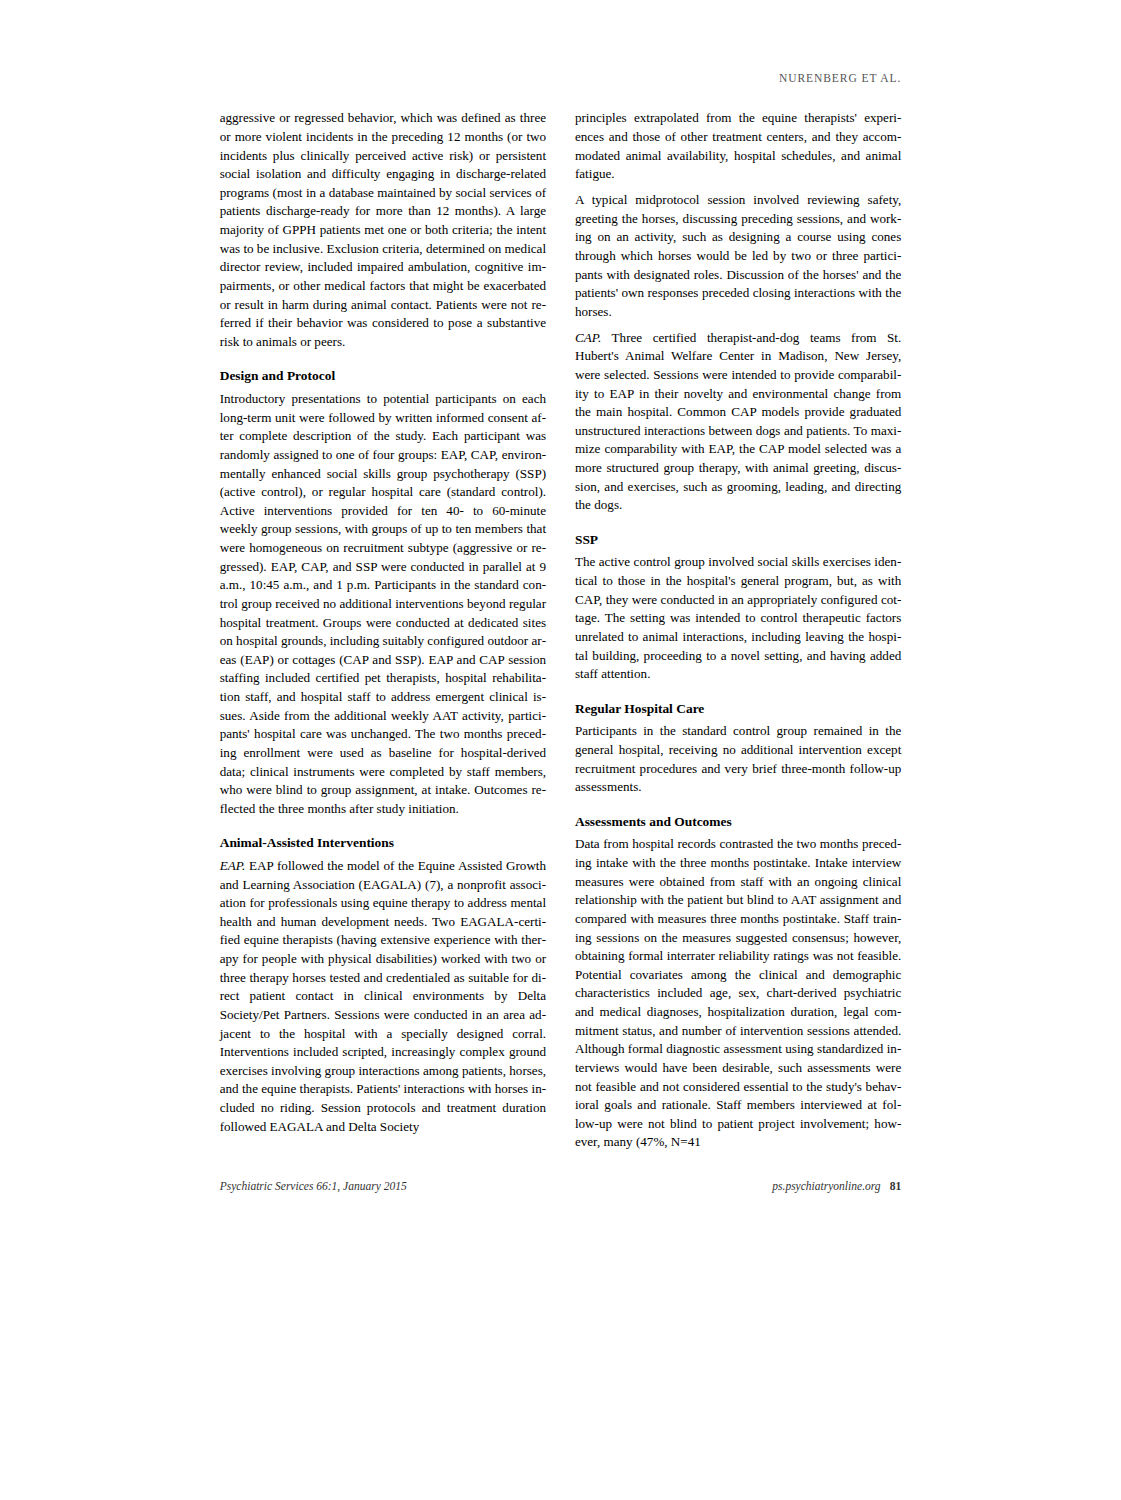Nurenberg et al.
aggressive or regressed behavior, which was defined as three or more violent incidents in the preceding 12 months (or two incidents plus clinically perceived active risk) or persistent social isolation and difficulty engaging in discharge-related programs (most in a database maintained by social services of patients discharge-ready for more than 12 months). A large majority of GPPH patients met one or both criteria; the intent was to be inclusive. Exclusion criteria, determined on medical director review, included impaired ambulation, cognitive impairments, or other medical factors that might be exacerbated or result in harm during animal contact. Patients were not referred if their behavior was considered to pose a substantive risk to animals or peers.
Design and Protocol
Introductory presentations to potential participants on each long-term unit were followed by written informed consent after complete description of the study. Each participant was randomly assigned to one of four groups: EAP, CAP, environmentally enhanced social skills group psychotherapy (SSP) (active control), or regular hospital care (standard control). Active interventions provided for ten 40- to 60-minute weekly group sessions, with groups of up to ten members that were homogeneous on recruitment subtype (aggressive or regressed). EAP, CAP, and SSP were conducted in parallel at 9 a.m., 10:45 a.m., and 1 p.m. Participants in the standard control group received no additional interventions beyond regular hospital treatment. Groups were conducted at dedicated sites on hospital grounds, including suitably configured outdoor areas (EAP) or cottages (CAP and SSP). EAP and CAP session staffing included certified pet therapists, hospital rehabilitation staff, and hospital staff to address emergent clinical issues. Aside from the additional weekly AAT activity, participants' hospital care was unchanged. The two months preceding enrollment were used as baseline for hospital-derived data; clinical instruments were completed by staff members, who were blind to group assignment, at intake. Outcomes reflected the three months after study initiation.
Animal-Assisted Interventions
EAP. EAP followed the model of the Equine Assisted Growth and Learning Association (EAGALA) (7), a nonprofit association for professionals using equine therapy to address mental health and human development needs. Two EAGALA-certified equine therapists (having extensive experience with therapy for people with physical disabilities) worked with two or three therapy horses tested and credentialed as suitable for direct patient contact in clinical environments by Delta Society/Pet Partners. Sessions were conducted in an area adjacent to the hospital with a specially designed corral. Interventions included scripted, increasingly complex ground exercises involving group interactions among patients, horses, and the equine therapists. Patients' interactions with horses included no riding. Session protocols and treatment duration followed EAGALA and Delta Society
principles extrapolated from the equine therapists' experiences and those of other treatment centers, and they accommodated animal availability, hospital schedules, and animal fatigue.
A typical midprotocol session involved reviewing safety, greeting the horses, discussing preceding sessions, and working on an activity, such as designing a course using cones through which horses would be led by two or three participants with designated roles. Discussion of the horses' and the patients' own responses preceded closing interactions with the horses.
CAP. Three certified therapist-and-dog teams from St. Hubert's Animal Welfare Center in Madison, New Jersey, were selected. Sessions were intended to provide comparability to EAP in their novelty and environmental change from the main hospital. Common CAP models provide graduated unstructured interactions between dogs and patients. To maximize comparability with EAP, the CAP model selected was a more structured group therapy, with animal greeting, discussion, and exercises, such as grooming, leading, and directing the dogs.
SSP
The active control group involved social skills exercises identical to those in the hospital's general program, but, as with CAP, they were conducted in an appropriately configured cottage. The setting was intended to control therapeutic factors unrelated to animal interactions, including leaving the hospital building, proceeding to a novel setting, and having added staff attention.
Regular Hospital Care
Participants in the standard control group remained in the general hospital, receiving no additional intervention except recruitment procedures and very brief three-month follow-up assessments.
Assessments and Outcomes
Data from hospital records contrasted the two months preceding intake with the three months postintake. Intake interview measures were obtained from staff with an ongoing clinical relationship with the patient but blind to AAT assignment and compared with measures three months postintake. Staff training sessions on the measures suggested consensus; however, obtaining formal interrater reliability ratings was not feasible. Potential covariates among the clinical and demographic characteristics included age, sex, chart-derived psychiatric and medical diagnoses, hospitalization duration, legal commitment status, and number of intervention sessions attended. Although formal diagnostic assessment using standardized interviews would have been desirable, such assessments were not feasible and not considered essential to the study's behavioral goals and rationale. Staff members interviewed at follow-up were not blind to patient project involvement; however, many (47%, N=41
Psychiatric Services 66:1, January 2015
ps.psychiatryonline.org 81